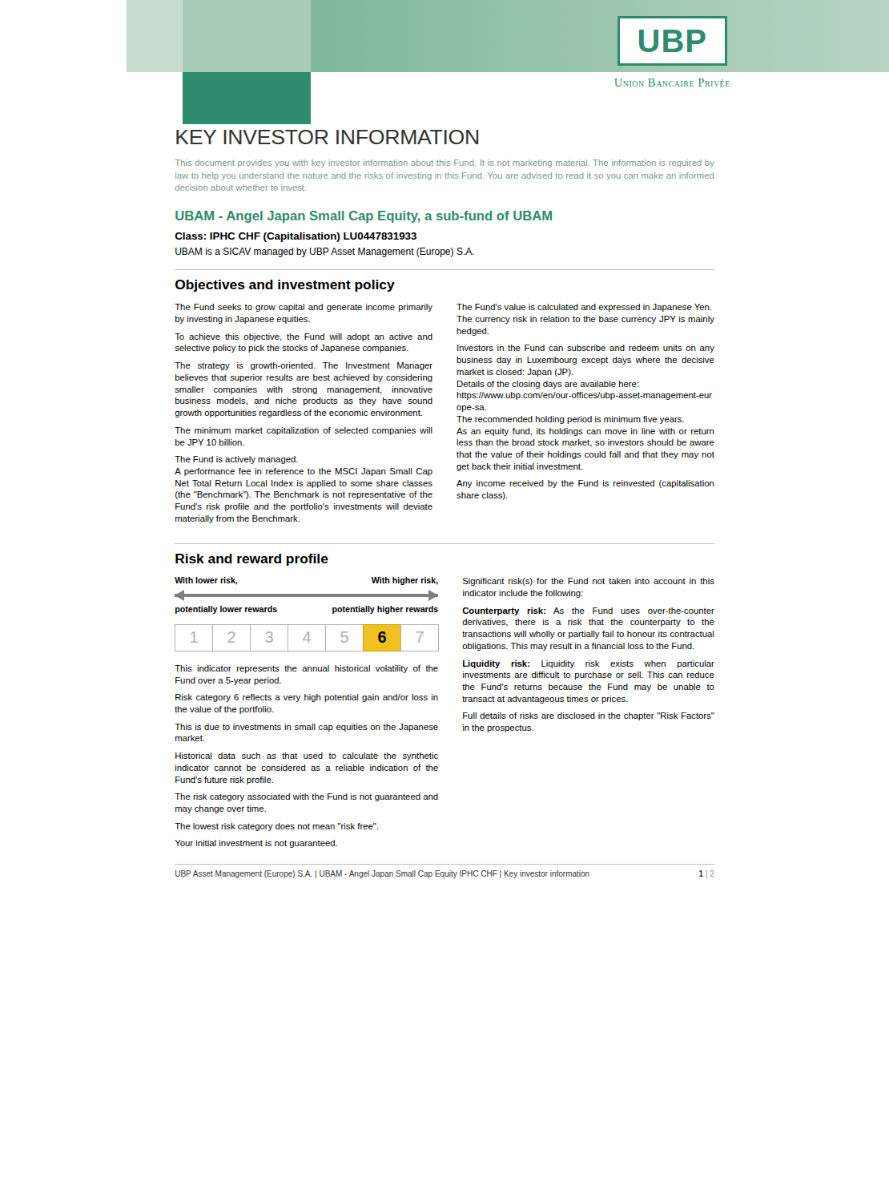UBP
Union Bancaire Privée
KEY INVESTOR INFORMATION
This document provides you with key investor information about this Fund. It is not marketing material. The information is required by law to help you understand the nature and the risks of investing in this Fund. You are advised to read it so you can make an informed decision about whether to invest.
UBAM - Angel Japan Small Cap Equity, a sub-fund of UBAM
Class: IPHC CHF (Capitalisation) LU0447831933
UBAM is a SICAV managed by UBP Asset Management (Europe) S.A.
Objectives and investment policy
The Fund seeks to grow capital and generate income primarily by investing in Japanese equities.
To achieve this objective, the Fund will adopt an active and selective policy to pick the stocks of Japanese companies.
The strategy is growth-oriented. The Investment Manager believes that superior results are best achieved by considering smaller companies with strong management, innovative business models, and niche products as they have sound growth opportunities regardless of the economic environment.
The minimum market capitalization of selected companies will be JPY 10 billion.
The Fund is actively managed.
A performance fee in reference to the MSCI Japan Small Cap Net Total Return Local Index is applied to some share classes (the "Benchmark"). The Benchmark is not representative of the Fund's risk profile and the portfolio's investments will deviate materially from the Benchmark.
The Fund's value is calculated and expressed in Japanese Yen.
The currency risk in relation to the base currency JPY is mainly hedged.
Investors in the Fund can subscribe and redeem units on any business day in Luxembourg except days where the decisive market is closed: Japan (JP).
Details of the closing days are available here:
https://www.ubp.com/en/our-offices/ubp-asset-management-europe-sa.
The recommended holding period is minimum five years.
As an equity fund, its holdings can move in line with or return less than the broad stock market, so investors should be aware that the value of their holdings could fall and that they may not get back their initial investment.
Any income received by the Fund is reinvested (capitalisation share class).
Risk and reward profile
With lower risk, With higher risk,
potentially lower rewards potentially higher rewards
1
2
3
4
5
6
7
This indicator represents the annual historical volatility of the Fund over a 5-year period.
Risk category 6 reflects a very high potential gain and/or loss in the value of the portfolio.
This is due to investments in small cap equities on the Japanese market.
Historical data such as that used to calculate the synthetic indicator cannot be considered as a reliable indication of the Fund's future risk profile.
The risk category associated with the Fund is not guaranteed and may change over time.
The lowest risk category does not mean "risk free".
Your initial investment is not guaranteed.
Significant risk(s) for the Fund not taken into account in this indicator include the following:
Counterparty risk: As the Fund uses over-the-counter derivatives, there is a risk that the counterparty to the transactions will wholly or partially fail to honour its contractual obligations. This may result in a financial loss to the Fund.
Liquidity risk: Liquidity risk exists when particular investments are difficult to purchase or sell. This can reduce the Fund's returns because the Fund may be unable to transact at advantageous times or prices.
Full details of risks are disclosed in the chapter "Risk Factors" in the prospectus.
UBP Asset Management (Europe) S.A. | UBAM - Angel Japan Small Cap Equity IPHC CHF | Key investor information 1 | 2